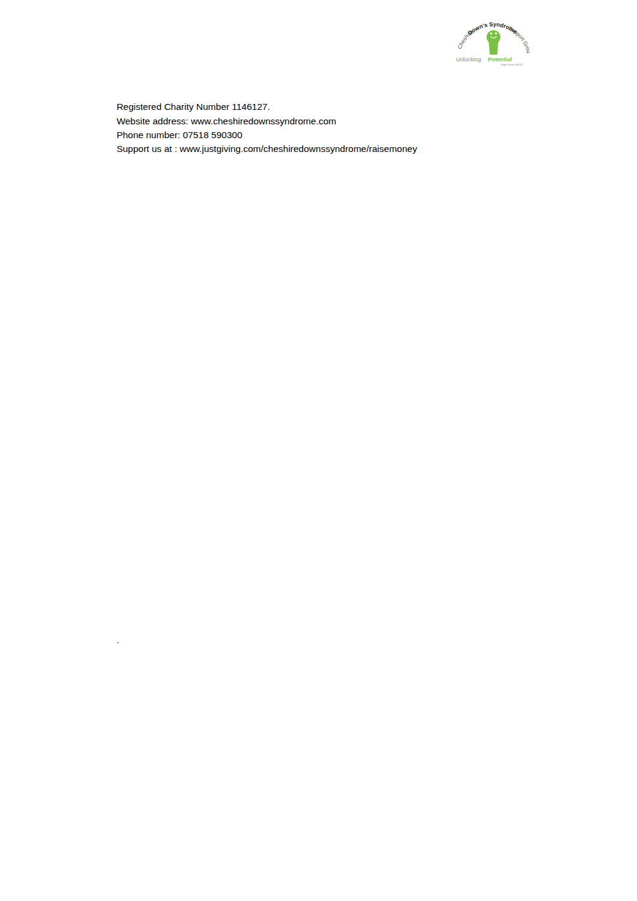Cheshire Down's Syndrome Support Group Unlocking Potential Regd Charity 1146127
Registered Charity Number 1146127.
Website address: www.cheshiredownssyndrome.com
Phone number: 07518 590300
Support us at : www.justgiving.com/cheshiredownssyndrome/raisemoney
`